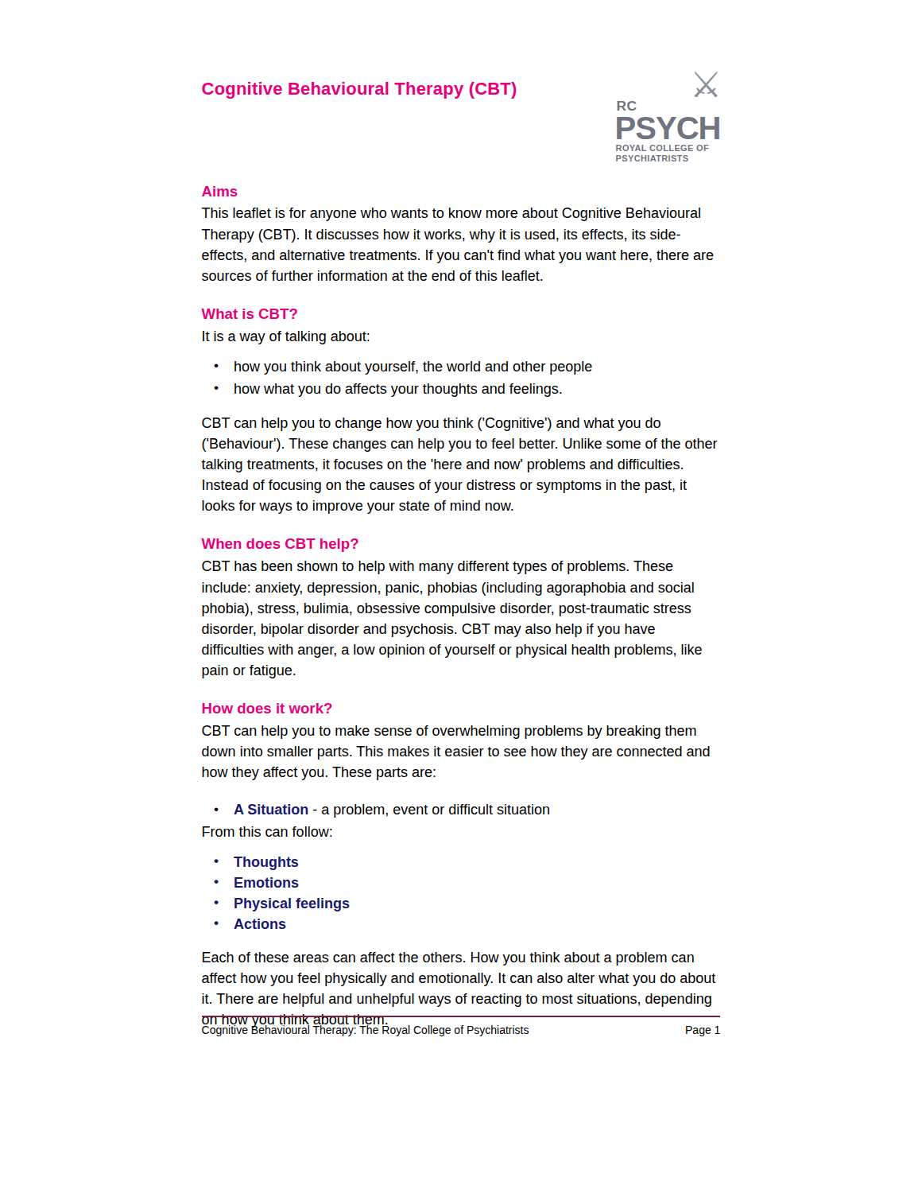Cognitive Behavioural Therapy (CBT)
⚔ RC PSYCH ROYAL COLLEGE OF
PSYCHIATRISTS
Aims
This leaflet is for anyone who wants to know more about Cognitive Behavioural Therapy (CBT). It discusses how it works, why it is used, its effects, its side-effects, and alternative treatments. If you can't find what you want here, there are sources of further information at the end of this leaflet.
What is CBT?
It is a way of talking about:
how you think about yourself, the world and other people
how what you do affects your thoughts and feelings.
CBT can help you to change how you think ('Cognitive') and what you do ('Behaviour'). These changes can help you to feel better. Unlike some of the other talking treatments, it focuses on the 'here and now' problems and difficulties. Instead of focusing on the causes of your distress or symptoms in the past, it looks for ways to improve your state of mind now.
When does CBT help?
CBT has been shown to help with many different types of problems. These include: anxiety, depression, panic, phobias (including agoraphobia and social phobia), stress, bulimia, obsessive compulsive disorder, post-traumatic stress disorder, bipolar disorder and psychosis. CBT may also help if you have difficulties with anger, a low opinion of yourself or physical health problems, like pain or fatigue.
How does it work?
CBT can help you to make sense of overwhelming problems by breaking them down into smaller parts. This makes it easier to see how they are connected and how they affect you. These parts are:
A Situation - a problem, event or difficult situation
From this can follow:
Thoughts
Emotions
Physical feelings
Actions
Each of these areas can affect the others. How you think about a problem can affect how you feel physically and emotionally. It can also alter what you do about it. There are helpful and unhelpful ways of reacting to most situations, depending on how you think about them.
Cognitive Behavioural Therapy: The Royal College of Psychiatrists Page 1